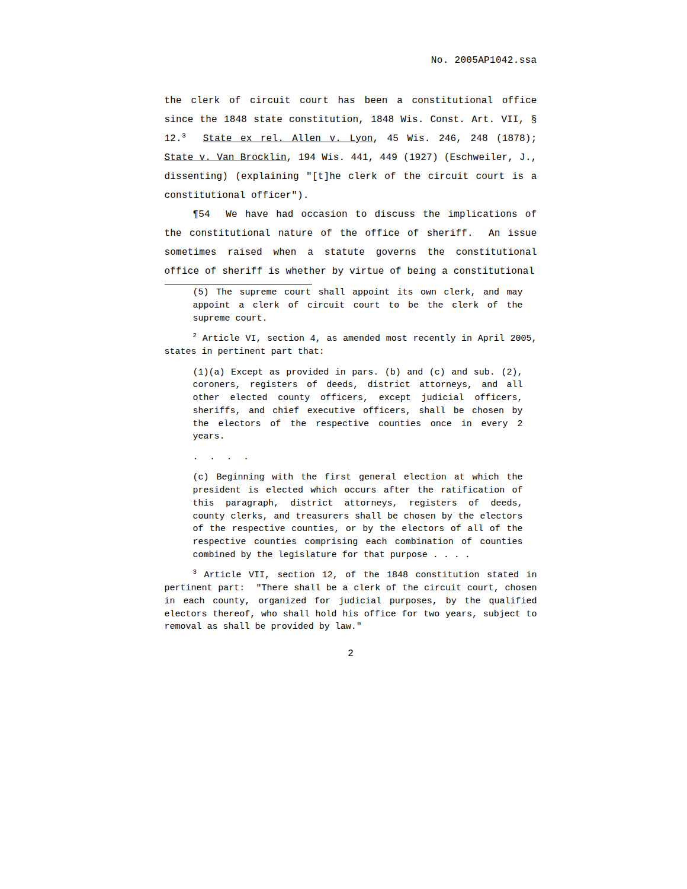No. 2005AP1042.ssa
the clerk of circuit court has been a constitutional office since the 1848 state constitution, 1848 Wis. Const. Art. VII, § 12.3 State ex rel. Allen v. Lyon, 45 Wis. 246, 248 (1878); State v. Van Brocklin, 194 Wis. 441, 449 (1927) (Eschweiler, J., dissenting) (explaining "[t]he clerk of the circuit court is a constitutional officer").
¶54 We have had occasion to discuss the implications of the constitutional nature of the office of sheriff. An issue sometimes raised when a statute governs the constitutional office of sheriff is whether by virtue of being a constitutional
(5) The supreme court shall appoint its own clerk, and may appoint a clerk of circuit court to be the clerk of the supreme court.
2 Article VI, section 4, as amended most recently in April 2005, states in pertinent part that:
(1)(a) Except as provided in pars. (b) and (c) and sub. (2), coroners, registers of deeds, district attorneys, and all other elected county officers, except judicial officers, sheriffs, and chief executive officers, shall be chosen by the electors of the respective counties once in every 2 years.
. . . .
(c) Beginning with the first general election at which the president is elected which occurs after the ratification of this paragraph, district attorneys, registers of deeds, county clerks, and treasurers shall be chosen by the electors of the respective counties, or by the electors of all of the respective counties comprising each combination of counties combined by the legislature for that purpose . . . .
3 Article VII, section 12, of the 1848 constitution stated in pertinent part: "There shall be a clerk of the circuit court, chosen in each county, organized for judicial purposes, by the qualified electors thereof, who shall hold his office for two years, subject to removal as shall be provided by law."
2